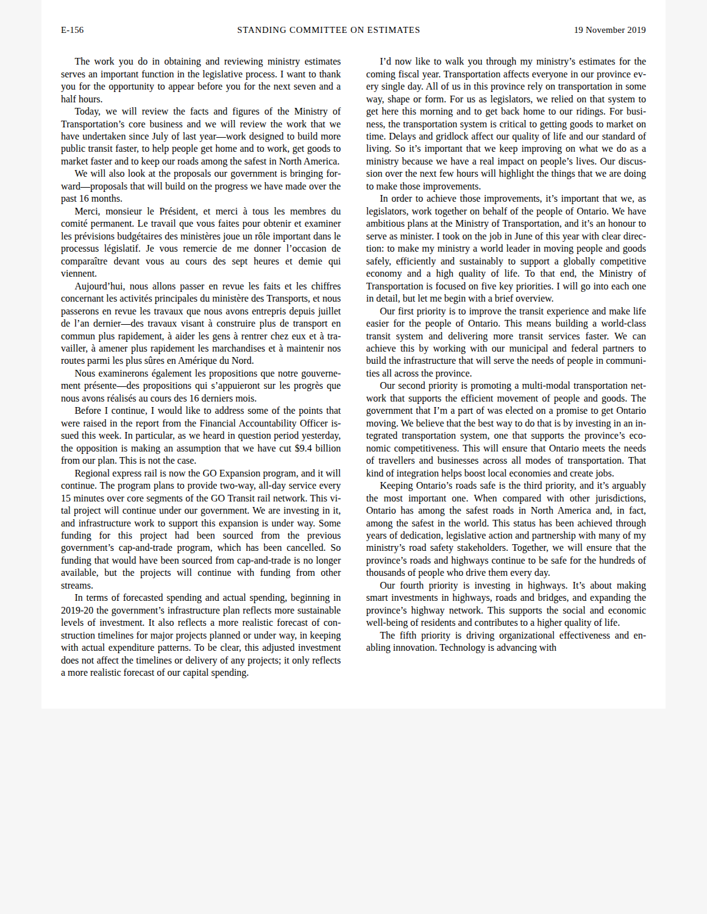E-156 Standing Committee on Estimates 19 November 2019
The work you do in obtaining and reviewing ministry estimates serves an important function in the legislative process. I want to thank you for the opportunity to appear before you for the next seven and a half hours.
Today, we will review the facts and figures of the Ministry of Transportation’s core business and we will review the work that we have undertaken since July of last year—work designed to build more public transit faster, to help people get home and to work, get goods to market faster and to keep our roads among the safest in North America.
We will also look at the proposals our government is bringing forward—proposals that will build on the progress we have made over the past 16 months.
Merci, monsieur le Président, et merci à tous les membres du comité permanent. Le travail que vous faites pour obtenir et examiner les prévisions budgétaires des ministères joue un rôle important dans le processus législatif. Je vous remercie de me donner l’occasion de comparaître devant vous au cours des sept heures et demie qui viennent.
Aujourd’hui, nous allons passer en revue les faits et les chiffres concernant les activités principales du ministère des Transports, et nous passerons en revue les travaux que nous avons entrepris depuis juillet de l’an dernier—des travaux visant à construire plus de transport en commun plus rapidement, à aider les gens à rentrer chez eux et à travailler, à amener plus rapidement les marchandises et à maintenir nos routes parmi les plus sûres en Amérique du Nord.
Nous examinerons également les propositions que notre gouvernement présente—des propositions qui s’appuieront sur les progrès que nous avons réalisés au cours des 16 derniers mois.
Before I continue, I would like to address some of the points that were raised in the report from the Financial Accountability Officer issued this week. In particular, as we heard in question period yesterday, the opposition is making an assumption that we have cut $9.4 billion from our plan. This is not the case.
Regional express rail is now the GO Expansion program, and it will continue. The program plans to provide two-way, all-day service every 15 minutes over core segments of the GO Transit rail network. This vital project will continue under our government. We are investing in it, and infrastructure work to support this expansion is under way. Some funding for this project had been sourced from the previous government’s cap-and-trade program, which has been cancelled. So funding that would have been sourced from cap-and-trade is no longer available, but the projects will continue with funding from other streams.
In terms of forecasted spending and actual spending, beginning in 2019-20 the government’s infrastructure plan reflects more sustainable levels of investment. It also reflects a more realistic forecast of construction timelines for major projects planned or under way, in keeping with actual expenditure patterns. To be clear, this adjusted investment does not affect the timelines or delivery of any projects; it only reflects a more realistic forecast of our capital spending.
I’d now like to walk you through my ministry’s estimates for the coming fiscal year. Transportation affects everyone in our province every single day. All of us in this province rely on transportation in some way, shape or form. For us as legislators, we relied on that system to get here this morning and to get back home to our ridings. For business, the transportation system is critical to getting goods to market on time. Delays and gridlock affect our quality of life and our standard of living. So it’s important that we keep improving on what we do as a ministry because we have a real impact on people’s lives. Our discussion over the next few hours will highlight the things that we are doing to make those improvements.
In order to achieve those improvements, it’s important that we, as legislators, work together on behalf of the people of Ontario. We have ambitious plans at the Ministry of Transportation, and it’s an honour to serve as minister. I took on the job in June of this year with clear direction: to make my ministry a world leader in moving people and goods safely, efficiently and sustainably to support a globally competitive economy and a high quality of life. To that end, the Ministry of Transportation is focused on five key priorities. I will go into each one in detail, but let me begin with a brief overview.
Our first priority is to improve the transit experience and make life easier for the people of Ontario. This means building a world-class transit system and delivering more transit services faster. We can achieve this by working with our municipal and federal partners to build the infrastructure that will serve the needs of people in communities all across the province.
Our second priority is promoting a multi-modal transportation network that supports the efficient movement of people and goods. The government that I’m a part of was elected on a promise to get Ontario moving. We believe that the best way to do that is by investing in an integrated transportation system, one that supports the province’s economic competitiveness. This will ensure that Ontario meets the needs of travellers and businesses across all modes of transportation. That kind of integration helps boost local economies and create jobs.
Keeping Ontario’s roads safe is the third priority, and it’s arguably the most important one. When compared with other jurisdictions, Ontario has among the safest roads in North America and, in fact, among the safest in the world. This status has been achieved through years of dedication, legislative action and partnership with many of my ministry’s road safety stakeholders. Together, we will ensure that the province’s roads and highways continue to be safe for the hundreds of thousands of people who drive them every day.
Our fourth priority is investing in highways. It’s about making smart investments in highways, roads and bridges, and expanding the province’s highway network. This supports the social and economic well-being of residents and contributes to a higher quality of life.
The fifth priority is driving organizational effectiveness and enabling innovation. Technology is advancing with